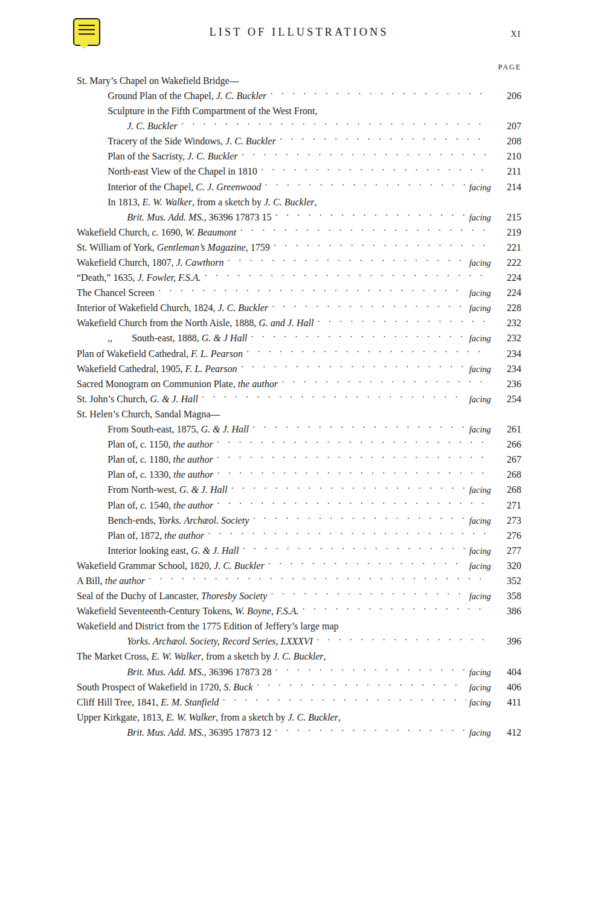List of Illustrations
xi
Page
St. Mary’s Chapel on Wakefield Bridge—
Ground Plan of the Chapel, J. C. Buckler 206
Sculpture in the Fifth Compartment of the West Front,
J. C. Buckler 207
Tracery of the Side Windows, J. C. Buckler 208
Plan of the Sacristy, J. C. Buckler 210
North-east View of the Chapel in 1810 211
Interior of the Chapel, C. J. Greenwood facing 214
In 1813, E. W. Walker, from a sketch by J. C. Buckler,
Brit. Mus. Add. MS., 36396 17873 15 facing 215
Wakefield Church, c. 1690, W. Beaumont 219
St. William of York, Gentleman’s Magazine, 1759 221
Wakefield Church, 1807, J. Cawthorn facing 222
“Death,” 1635, J. Fowler, F.S.A. 224
The Chancel Screen facing 224
Interior of Wakefield Church, 1824, J. C. Buckler facing 228
Wakefield Church from the North Aisle, 1888, G. and J. Hall 232
,, South-east, 1888, G. & J Hall facing 232
Plan of Wakefield Cathedral, F. L. Pearson 234
Wakefield Cathedral, 1905, F. L. Pearson facing 234
Sacred Monogram on Communion Plate, the author 236
St. John’s Church, G. & J. Hall facing 254
St. Helen’s Church, Sandal Magna—
From South-east, 1875, G. & J. Hall facing 261
Plan of, c. 1150, the author 266
Plan of, c. 1180, the author 267
Plan of, c. 1330, the author 268
From North-west, G. & J. Hall facing 268
Plan of, c. 1540, the author 271
Bench-ends, Yorks. Archæol. Society facing 273
Plan of, 1872, the author 276
Interior looking east, G. & J. Hall facing 277
Wakefield Grammar School, 1820, J. C. Buckler facing 320
A Bill, the author 352
Seal of the Duchy of Lancaster, Thoresby Society facing 358
Wakefield Seventeenth-Century Tokens, W. Boyne, F.S.A. 386
Wakefield and District from the 1775 Edition of Jeffery’s large map
Yorks. Archæol. Society, Record Series, LXXXVI 396
The Market Cross, E. W. Walker, from a sketch by J. C. Buckler,
Brit. Mus. Add. MS., 36396 17873 28 facing 404
South Prospect of Wakefield in 1720, S. Buck facing 406
Cliff Hill Tree, 1841, E. M. Stanfield facing 411
Upper Kirkgate, 1813, E. W. Walker, from a sketch by J. C. Buckler,
Brit. Mus. Add. MS., 36395 17873 12 facing 412